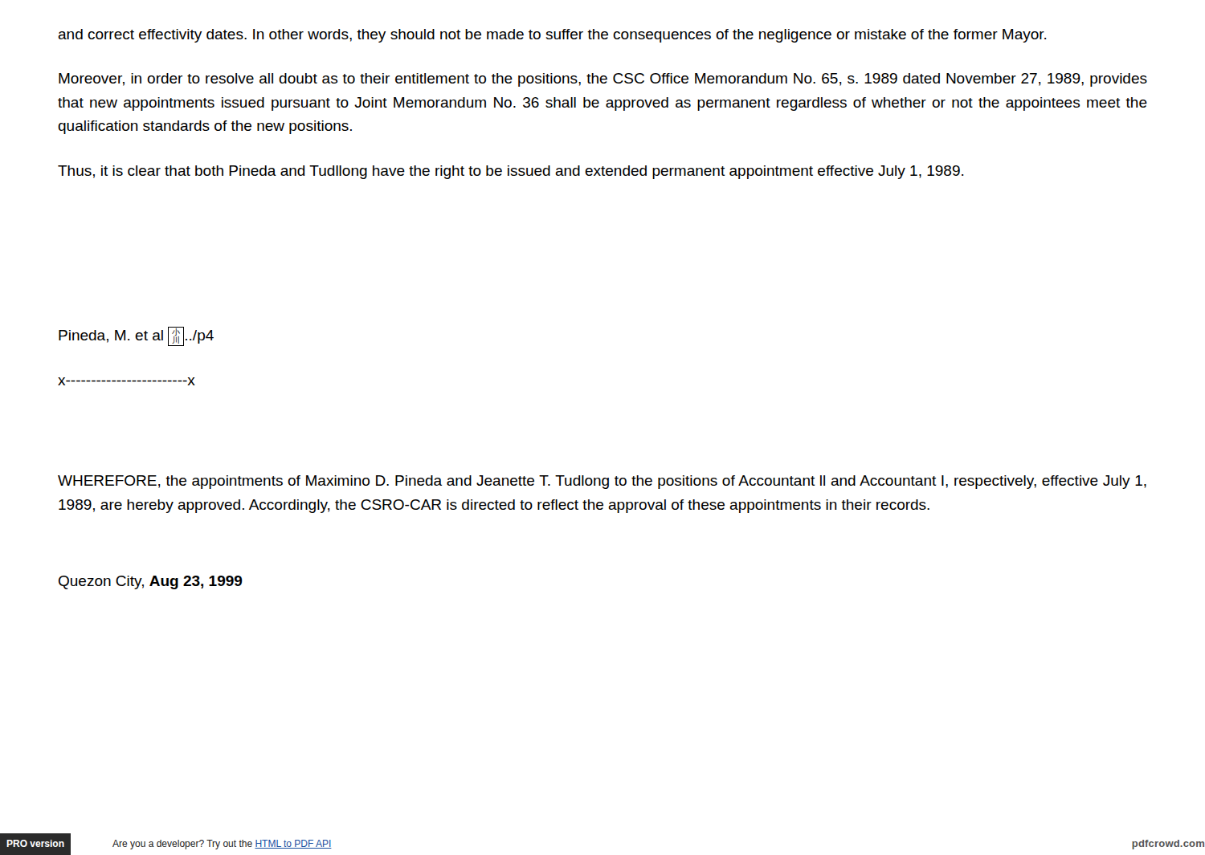and correct effectivity dates. In other words, they should not be made to suffer the consequences of the negligence or mistake of the former Mayor.
Moreover, in order to resolve all doubt as to their entitlement to the positions, the CSC Office Memorandum No. 65, s. 1989 dated November 27, 1989, provides that new appointments issued pursuant to Joint Memorandum No. 36 shall be approved as permanent regardless of whether or not the appointees meet the qualification standards of the new positions.
Thus, it is clear that both Pineda and Tudllong have the right to be issued and extended permanent appointment effective July 1, 1989.
Pineda, M. et al 小川../p4
x------------------------x
WHEREFORE, the appointments of Maximino D. Pineda and Jeanette T. Tudlong to the positions of Accountant ll and Accountant I, respectively, effective July 1, 1989, are hereby approved. Accordingly, the CSRO-CAR is directed to reflect the approval of these appointments in their records.
Quezon City, Aug 23, 1999
PRO version Are you a developer? Try out the HTML to PDF API pdfcrowd.com